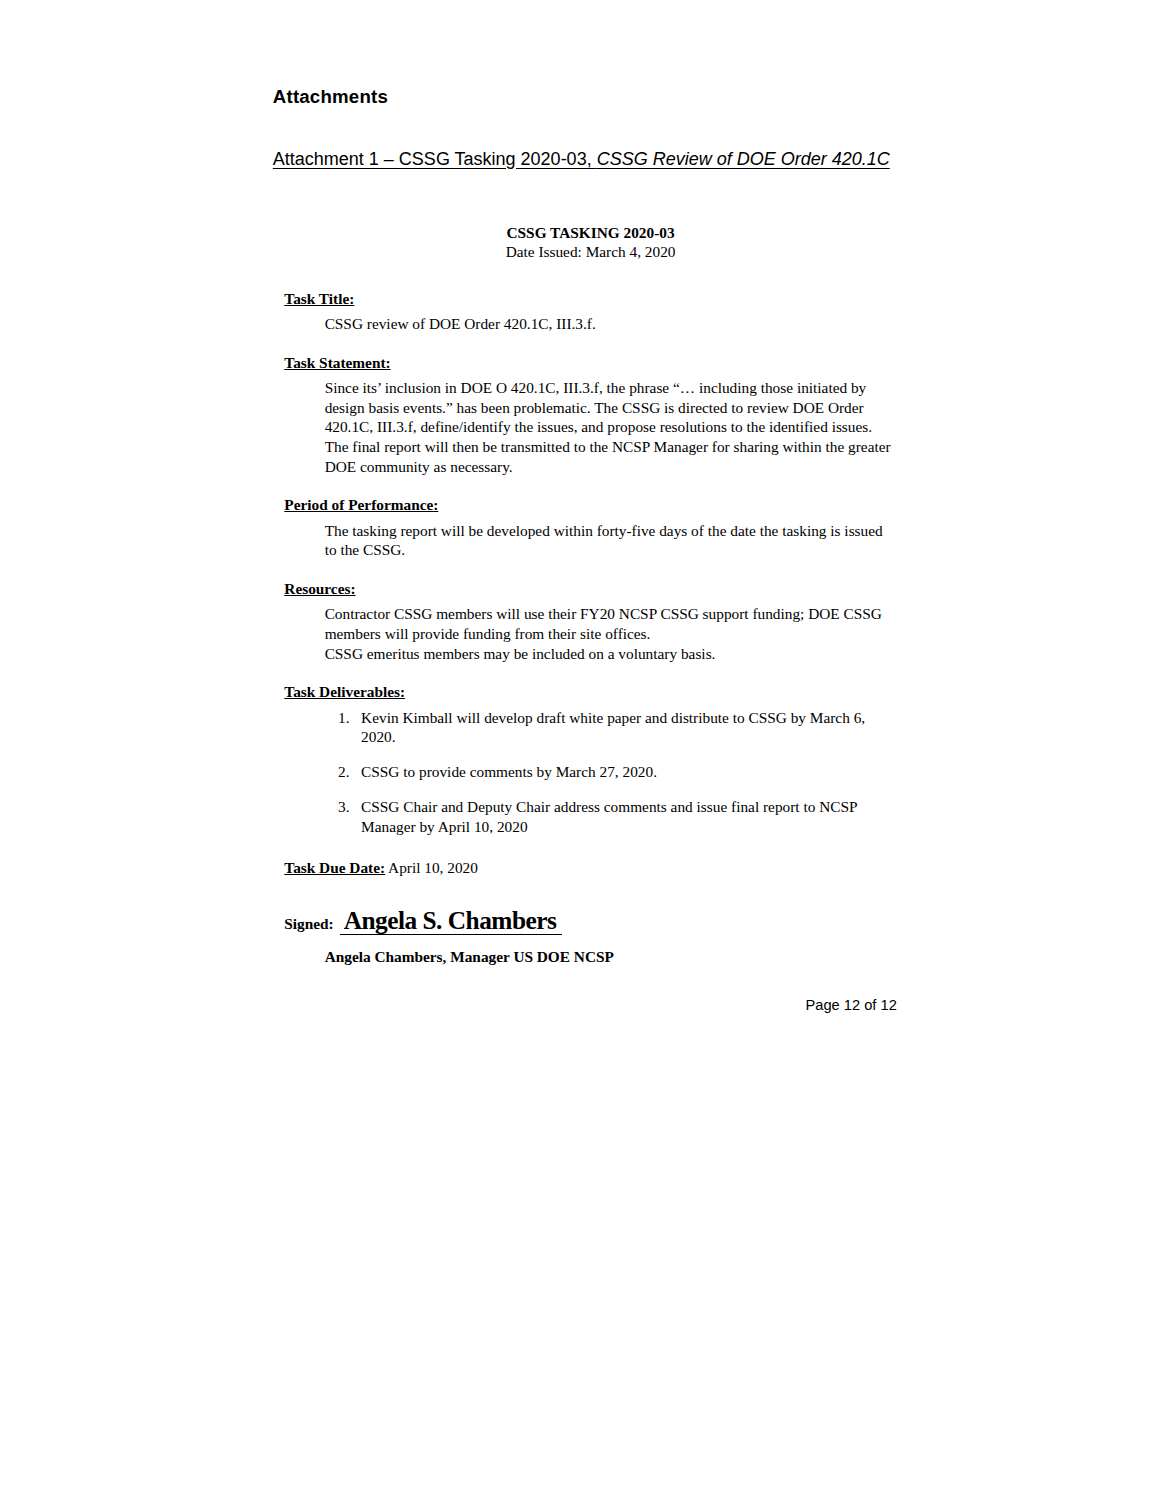Attachments
Attachment 1 – CSSG Tasking 2020-03, CSSG Review of DOE Order 420.1C
CSSG TASKING 2020-03
Date Issued: March 4, 2020
Task Title:
CSSG review of DOE Order 420.1C, III.3.f.
Task Statement:
Since its’ inclusion in DOE O 420.1C, III.3.f, the phrase “… including those initiated by design basis events.” has been problematic. The CSSG is directed to review DOE Order 420.1C, III.3.f, define/identify the issues, and propose resolutions to the identified issues. The final report will then be transmitted to the NCSP Manager for sharing within the greater DOE community as necessary.
Period of Performance:
The tasking report will be developed within forty-five days of the date the tasking is issued to the CSSG.
Resources:
Contractor CSSG members will use their FY20 NCSP CSSG support funding; DOE CSSG members will provide funding from their site offices.
CSSG emeritus members may be included on a voluntary basis.
Task Deliverables:
Kevin Kimball will develop draft white paper and distribute to CSSG by March 6, 2020.
CSSG to provide comments by March 27, 2020.
CSSG Chair and Deputy Chair address comments and issue final report to NCSP Manager by April 10, 2020
Task Due Date: April 10, 2020
Signed: Angela S. Chambers
Angela Chambers, Manager US DOE NCSP
Page 12 of 12